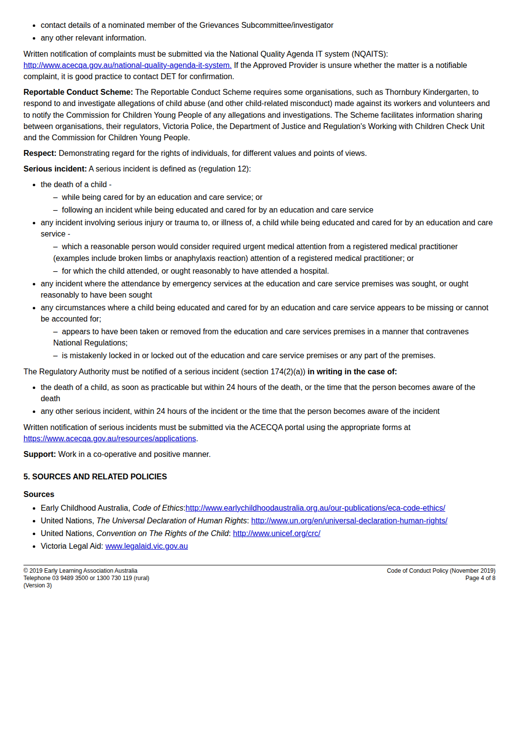contact details of a nominated member of the Grievances Subcommittee/investigator
any other relevant information.
Written notification of complaints must be submitted via the National Quality Agenda IT system (NQAITS): http://www.acecqa.gov.au/national-quality-agenda-it-system. If the Approved Provider is unsure whether the matter is a notifiable complaint, it is good practice to contact DET for confirmation.
Reportable Conduct Scheme: The Reportable Conduct Scheme requires some organisations, such as Thornbury Kindergarten, to respond to and investigate allegations of child abuse (and other child-related misconduct) made against its workers and volunteers and to notify the Commission for Children Young People of any allegations and investigations. The Scheme facilitates information sharing between organisations, their regulators, Victoria Police, the Department of Justice and Regulation's Working with Children Check Unit and the Commission for Children Young People.
Respect: Demonstrating regard for the rights of individuals, for different values and points of views.
Serious incident: A serious incident is defined as (regulation 12):
the death of a child -
while being cared for by an education and care service; or
following an incident while being educated and cared for by an education and care service
any incident involving serious injury or trauma to, or illness of, a child while being educated and cared for by an education and care service -
which a reasonable person would consider required urgent medical attention from a registered medical practitioner (examples include broken limbs or anaphylaxis reaction) attention of a registered medical practitioner; or
for which the child attended, or ought reasonably to have attended a hospital.
any incident where the attendance by emergency services at the education and care service premises was sought, or ought reasonably to have been sought
any circumstances where a child being educated and cared for by an education and care service appears to be missing or cannot be accounted for;
appears to have been taken or removed from the education and care services premises in a manner that contravenes National Regulations;
is mistakenly locked in or locked out of the education and care service premises or any part of the premises.
The Regulatory Authority must be notified of a serious incident (section 174(2)(a)) in writing in the case of:
the death of a child, as soon as practicable but within 24 hours of the death, or the time that the person becomes aware of the death
any other serious incident, within 24 hours of the incident or the time that the person becomes aware of the incident
Written notification of serious incidents must be submitted via the ACECQA portal using the appropriate forms at https://www.acecqa.gov.au/resources/applications.
Support: Work in a co-operative and positive manner.
5. SOURCES AND RELATED POLICIES
Sources
Early Childhood Australia, Code of Ethics:http://www.earlychildhoodaustralia.org.au/our-publications/eca-code-ethics/
United Nations, The Universal Declaration of Human Rights: http://www.un.org/en/universal-declaration-human-rights/
United Nations, Convention on The Rights of the Child: http://www.unicef.org/crc/
Victoria Legal Aid: www.legalaid.vic.gov.au
© 2019 Early Learning Association Australia Telephone 03 9489 3500 or 1300 730 119 (rural) (Version 3)
Code of Conduct Policy (November 2019) Page 4 of 8